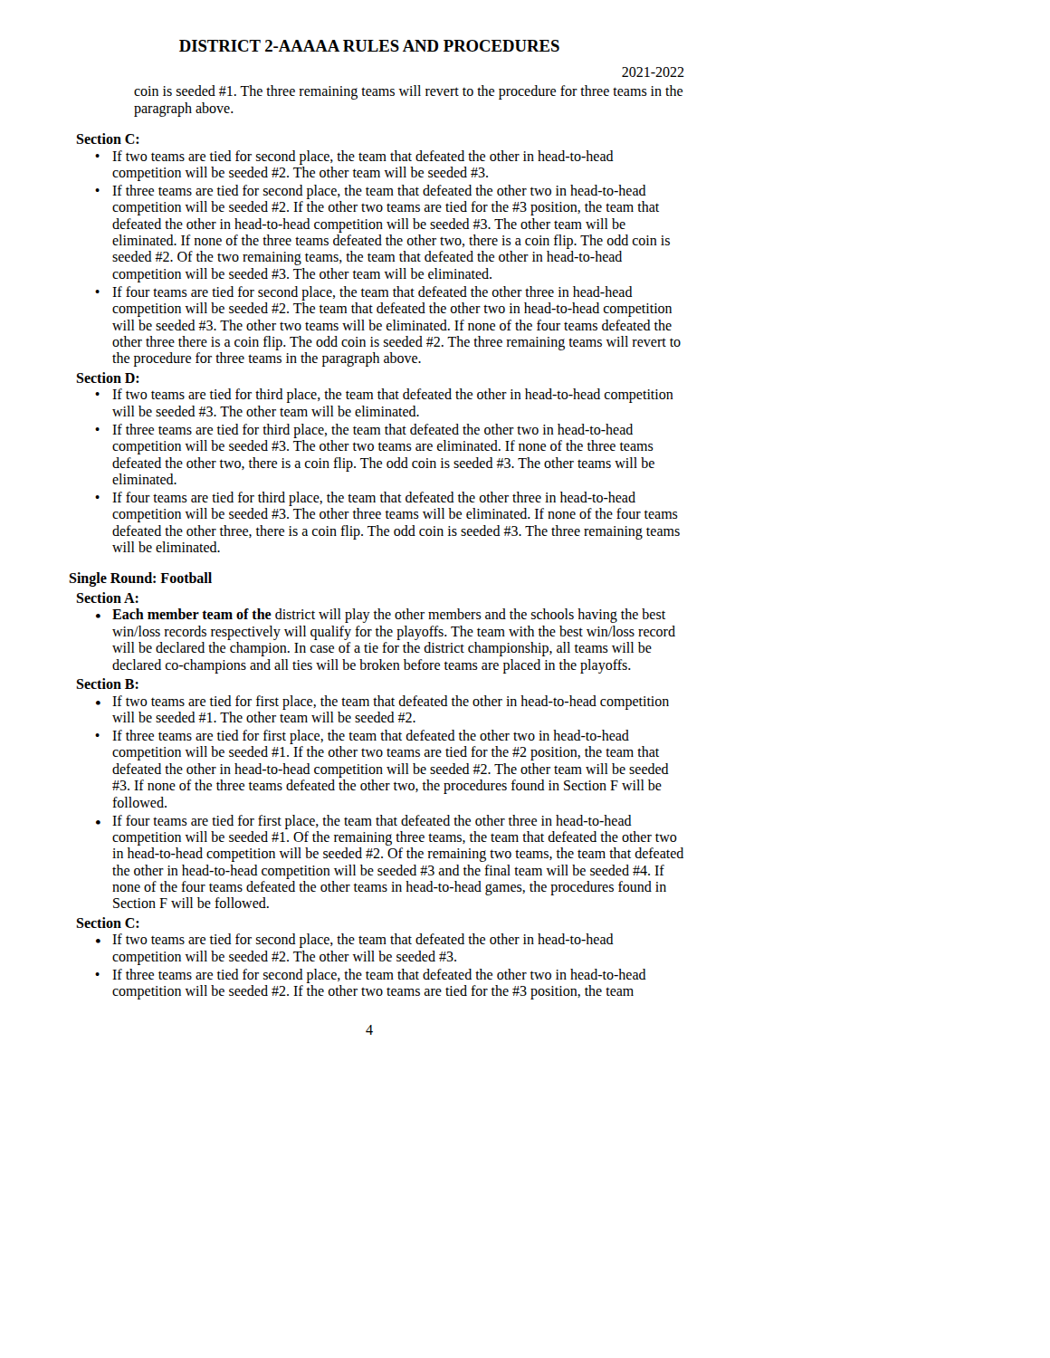DISTRICT 2-AAAAA RULES AND PROCEDURES
2021-2022
coin is seeded #1. The three remaining teams will revert to the procedure for three teams in the paragraph above.
Section C:
If two teams are tied for second place, the team that defeated the other in head-to-head competition will be seeded #2. The other team will be seeded #3.
If three teams are tied for second place, the team that defeated the other two in head-to-head competition will be seeded #2. If the other two teams are tied for the #3 position, the team that defeated the other in head-to-head competition will be seeded #3. The other team will be eliminated. If none of the three teams defeated the other two, there is a coin flip. The odd coin is seeded #2. Of the two remaining teams, the team that defeated the other in head-to-head competition will be seeded #3. The other team will be eliminated.
If four teams are tied for second place, the team that defeated the other three in head-head competition will be seeded #2. The team that defeated the other two in head-to-head competition will be seeded #3. The other two teams will be eliminated. If none of the four teams defeated the other three there is a coin flip. The odd coin is seeded #2. The three remaining teams will revert to the procedure for three teams in the paragraph above.
Section D:
If two teams are tied for third place, the team that defeated the other in head-to-head competition will be seeded #3. The other team will be eliminated.
If three teams are tied for third place, the team that defeated the other two in head-to-head competition will be seeded #3. The other two teams are eliminated. If none of the three teams defeated the other two, there is a coin flip. The odd coin is seeded #3. The other teams will be eliminated.
If four teams are tied for third place, the team that defeated the other three in head-to-head competition will be seeded #3. The other three teams will be eliminated. If none of the four teams defeated the other three, there is a coin flip. The odd coin is seeded #3. The three remaining teams will be eliminated.
Single Round: Football
Section A:
Each member team of the district will play the other members and the schools having the best win/loss records respectively will qualify for the playoffs. The team with the best win/loss record will be declared the champion. In case of a tie for the district championship, all teams will be declared co-champions and all ties will be broken before teams are placed in the playoffs.
Section B:
If two teams are tied for first place, the team that defeated the other in head-to-head competition will be seeded #1. The other team will be seeded #2.
If three teams are tied for first place, the team that defeated the other two in head-to-head competition will be seeded #1. If the other two teams are tied for the #2 position, the team that defeated the other in head-to-head competition will be seeded #2. The other team will be seeded #3. If none of the three teams defeated the other two, the procedures found in Section F will be followed.
If four teams are tied for first place, the team that defeated the other three in head-to-head competition will be seeded #1. Of the remaining three teams, the team that defeated the other two in head-to-head competition will be seeded #2. Of the remaining two teams, the team that defeated the other in head-to-head competition will be seeded #3 and the final team will be seeded #4. If none of the four teams defeated the other teams in head-to-head games, the procedures found in Section F will be followed.
Section C:
If two teams are tied for second place, the team that defeated the other in head-to-head competition will be seeded #2. The other will be seeded #3.
If three teams are tied for second place, the team that defeated the other two in head-to-head competition will be seeded #2. If the other two teams are tied for the #3 position, the team
4